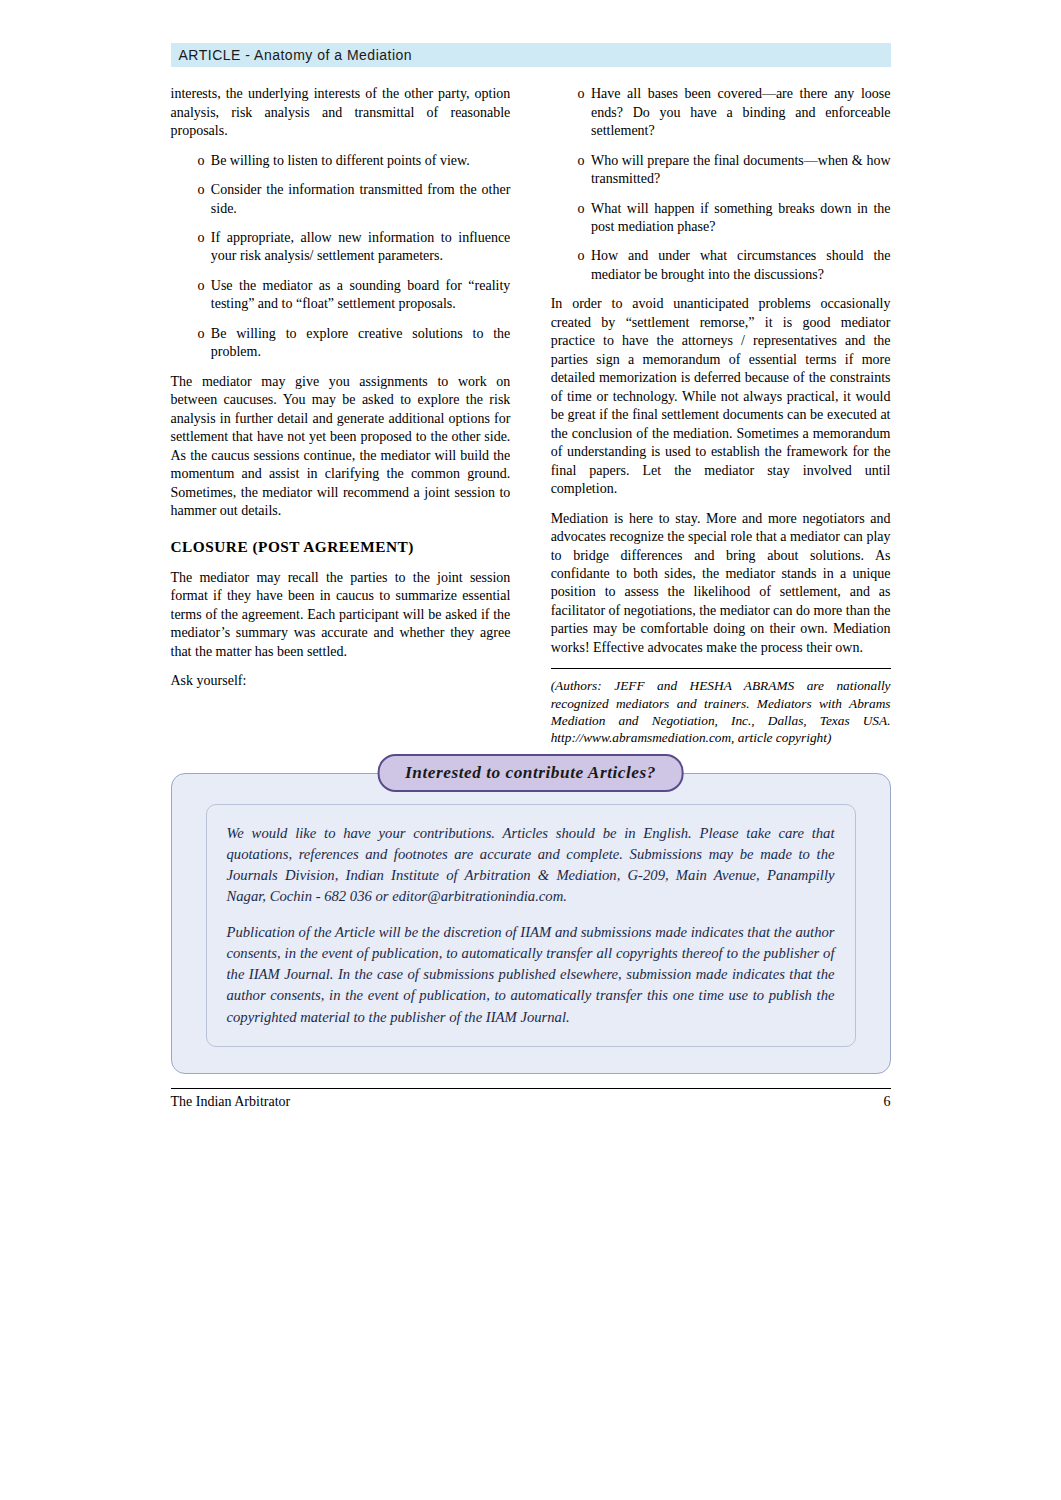ARTICLE - Anatomy of a Mediation
interests, the underlying interests of the other party, option analysis, risk analysis and transmittal of reasonable proposals.
oBe willing to listen to different points of view.
oConsider the information transmitted from the other side.
oIf appropriate, allow new information to influence your risk analysis/ settlement parameters.
oUse the mediator as a sounding board for “reality testing” and to “float” settlement proposals.
oBe willing to explore creative solutions to the problem.
The mediator may give you assignments to work on between caucuses. You may be asked to explore the risk analysis in further detail and generate additional options for settlement that have not yet been proposed to the other side. As the caucus sessions continue, the mediator will build the momentum and assist in clarifying the common ground. Sometimes, the mediator will recommend a joint session to hammer out details.
CLOSURE (POST AGREEMENT)
The mediator may recall the parties to the joint session format if they have been in caucus to summarize essential terms of the agreement. Each participant will be asked if the mediator’s summary was accurate and whether they agree that the matter has been settled.
Ask yourself:
oHave all bases been covered—are there any loose ends? Do you have a binding and enforceable settlement?
oWho will prepare the final documents—when & how transmitted?
oWhat will happen if something breaks down in the post mediation phase?
oHow and under what circumstances should the mediator be brought into the discussions?
In order to avoid unanticipated problems occasionally created by “settlement remorse,” it is good mediator practice to have the attorneys / representatives and the parties sign a memorandum of essential terms if more detailed memorization is deferred because of the constraints of time or technology. While not always practical, it would be great if the final settlement documents can be executed at the conclusion of the mediation. Sometimes a memorandum of understanding is used to establish the framework for the final papers. Let the mediator stay involved until completion.
Mediation is here to stay. More and more negotiators and advocates recognize the special role that a mediator can play to bridge differences and bring about solutions. As confidante to both sides, the mediator stands in a unique position to assess the likelihood of settlement, and as facilitator of negotiations, the mediator can do more than the parties may be comfortable doing on their own. Mediation works! Effective advocates make the process their own.
(Authors: JEFF and HESHA ABRAMS are nationally recognized mediators and trainers. Mediators with Abrams Mediation and Negotiation, Inc., Dallas, Texas USA. http://www.abramsmediation.com, article copyright)
Interested to contribute Articles?
We would like to have your contributions. Articles should be in English. Please take care that quotations, references and footnotes are accurate and complete. Submissions may be made to the Journals Division, Indian Institute of Arbitration & Mediation, G-209, Main Avenue, Panampilly Nagar, Cochin - 682 036 or editor@arbitrationindia.com.
Publication of the Article will be the discretion of IIAM and submissions made indicates that the author consents, in the event of publication, to automatically transfer all copyrights thereof to the publisher of the IIAM Journal. In the case of submissions published elsewhere, submission made indicates that the author consents, in the event of publication, to automatically transfer this one time use to publish the copyrighted material to the publisher of the IIAM Journal.
The Indian Arbitrator 6